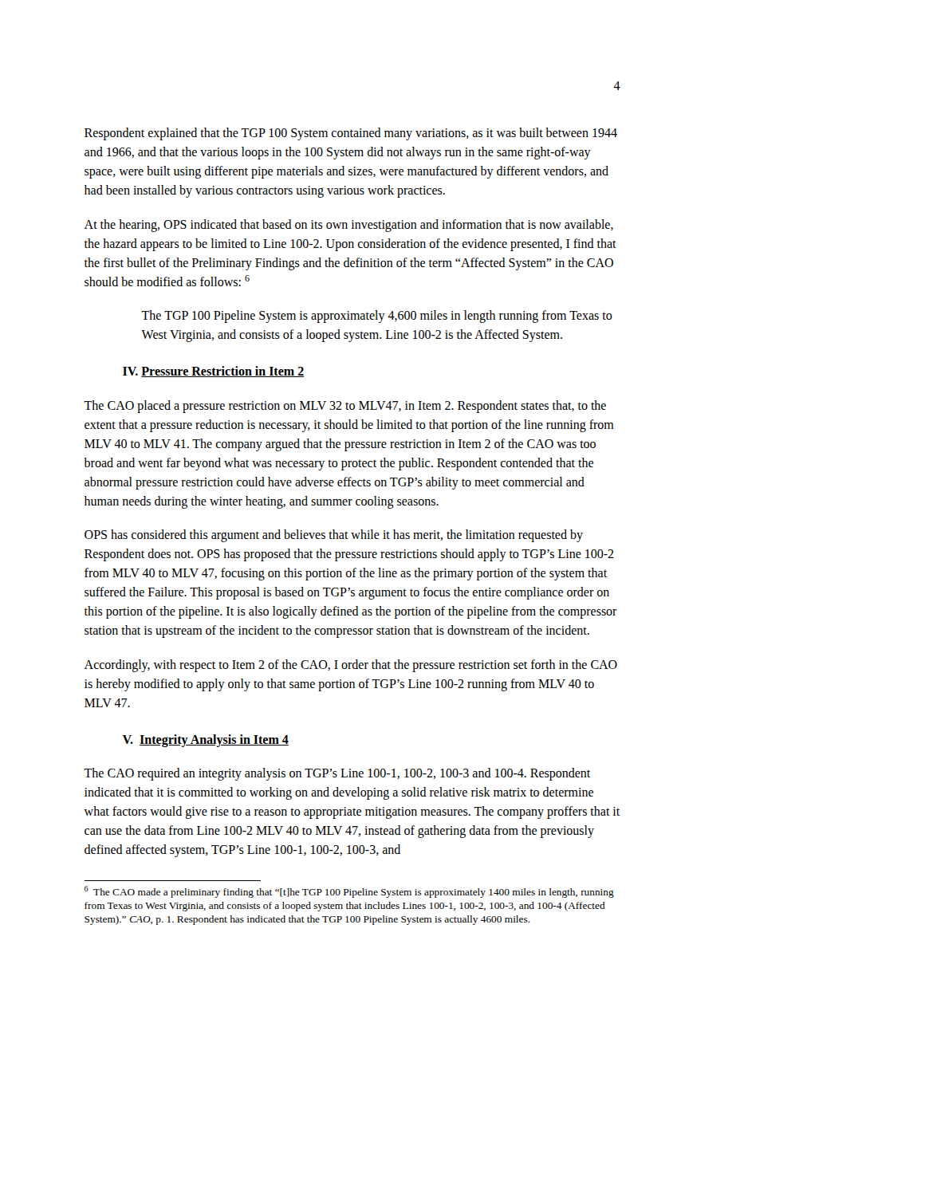4
Respondent explained that the TGP 100 System contained many variations, as it was built between 1944 and 1966, and that the various loops in the 100 System did not always run in the same right-of-way space, were built using different pipe materials and sizes, were manufactured by different vendors, and had been installed by various contractors using various work practices.
At the hearing, OPS indicated that based on its own investigation and information that is now available, the hazard appears to be limited to Line 100-2. Upon consideration of the evidence presented, I find that the first bullet of the Preliminary Findings and the definition of the term “Affected System” in the CAO should be modified as follows: 6
The TGP 100 Pipeline System is approximately 4,600 miles in length running from Texas to West Virginia, and consists of a looped system. Line 100-2 is the Affected System.
IV. Pressure Restriction in Item 2
The CAO placed a pressure restriction on MLV 32 to MLV47, in Item 2. Respondent states that, to the extent that a pressure reduction is necessary, it should be limited to that portion of the line running from MLV 40 to MLV 41. The company argued that the pressure restriction in Item 2 of the CAO was too broad and went far beyond what was necessary to protect the public. Respondent contended that the abnormal pressure restriction could have adverse effects on TGP’s ability to meet commercial and human needs during the winter heating, and summer cooling seasons.
OPS has considered this argument and believes that while it has merit, the limitation requested by Respondent does not. OPS has proposed that the pressure restrictions should apply to TGP’s Line 100-2 from MLV 40 to MLV 47, focusing on this portion of the line as the primary portion of the system that suffered the Failure. This proposal is based on TGP’s argument to focus the entire compliance order on this portion of the pipeline. It is also logically defined as the portion of the pipeline from the compressor station that is upstream of the incident to the compressor station that is downstream of the incident.
Accordingly, with respect to Item 2 of the CAO, I order that the pressure restriction set forth in the CAO is hereby modified to apply only to that same portion of TGP’s Line 100-2 running from MLV 40 to MLV 47.
V. Integrity Analysis in Item 4
The CAO required an integrity analysis on TGP’s Line 100-1, 100-2, 100-3 and 100-4. Respondent indicated that it is committed to working on and developing a solid relative risk matrix to determine what factors would give rise to a reason to appropriate mitigation measures. The company proffers that it can use the data from Line 100-2 MLV 40 to MLV 47, instead of gathering data from the previously defined affected system, TGP’s Line 100-1, 100-2, 100-3, and
6 The CAO made a preliminary finding that “[t]he TGP 100 Pipeline System is approximately 1400 miles in length, running from Texas to West Virginia, and consists of a looped system that includes Lines 100-1, 100-2, 100-3, and 100-4 (Affected System).” CAO, p. 1. Respondent has indicated that the TGP 100 Pipeline System is actually 4600 miles.